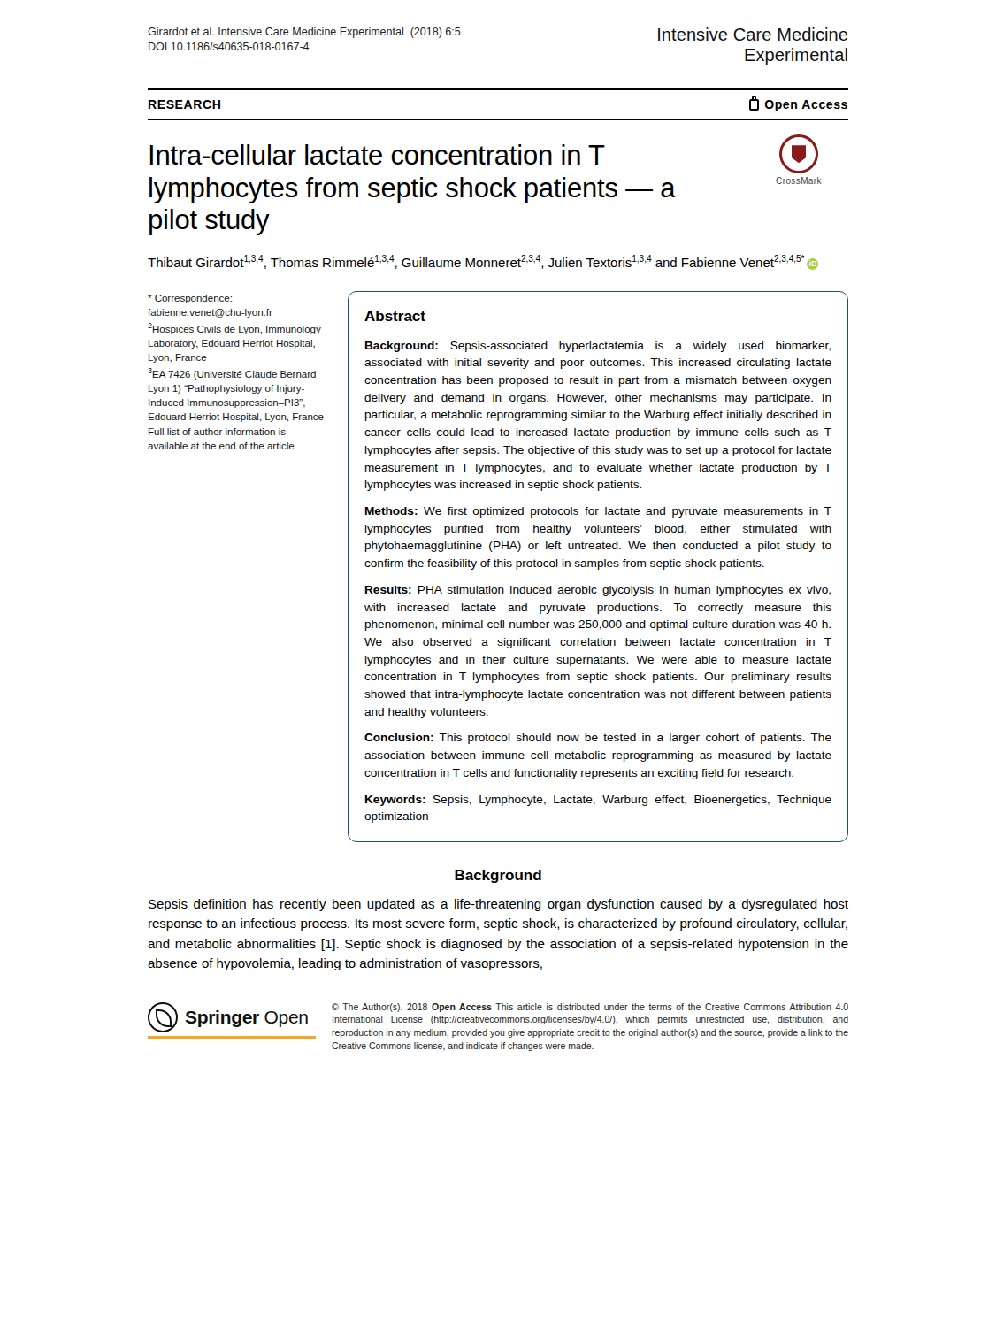Girardot et al. Intensive Care Medicine Experimental (2018) 6:5
DOI 10.1186/s40635-018-0167-4
Intensive Care Medicine Experimental
RESEARCH
Open Access
CrossMark
Intra-cellular lactate concentration in T lymphocytes from septic shock patients — a pilot study
Thibaut Girardot1,3,4, Thomas Rimmelé1,3,4, Guillaume Monneret2,3,4, Julien Textoris1,3,4 and Fabienne Venet2,3,4,5*iD
* Correspondence:
fabienne.venet@chu-lyon.fr
2Hospices Civils de Lyon, Immunology Laboratory, Edouard Herriot Hospital, Lyon, France
3EA 7426 (Université Claude Bernard Lyon 1) “Pathophysiology of Injury-Induced Immunosuppression–PI3”, Edouard Herriot Hospital, Lyon, France
Full list of author information is available at the end of the article
Abstract
Background: Sepsis-associated hyperlactatemia is a widely used biomarker, associated with initial severity and poor outcomes. This increased circulating lactate concentration has been proposed to result in part from a mismatch between oxygen delivery and demand in organs. However, other mechanisms may participate. In particular, a metabolic reprogramming similar to the Warburg effect initially described in cancer cells could lead to increased lactate production by immune cells such as T lymphocytes after sepsis. The objective of this study was to set up a protocol for lactate measurement in T lymphocytes, and to evaluate whether lactate production by T lymphocytes was increased in septic shock patients.
Methods: We first optimized protocols for lactate and pyruvate measurements in T lymphocytes purified from healthy volunteers’ blood, either stimulated with phytohaemagglutinine (PHA) or left untreated. We then conducted a pilot study to confirm the feasibility of this protocol in samples from septic shock patients.
Results: PHA stimulation induced aerobic glycolysis in human lymphocytes ex vivo, with increased lactate and pyruvate productions. To correctly measure this phenomenon, minimal cell number was 250,000 and optimal culture duration was 40 h. We also observed a significant correlation between lactate concentration in T lymphocytes and in their culture supernatants. We were able to measure lactate concentration in T lymphocytes from septic shock patients. Our preliminary results showed that intra-lymphocyte lactate concentration was not different between patients and healthy volunteers.
Conclusion: This protocol should now be tested in a larger cohort of patients. The association between immune cell metabolic reprogramming as measured by lactate concentration in T cells and functionality represents an exciting field for research.
Keywords: Sepsis, Lymphocyte, Lactate, Warburg effect, Bioenergetics, Technique optimization
Background
Sepsis definition has recently been updated as a life-threatening organ dysfunction caused by a dysregulated host response to an infectious process. Its most severe form, septic shock, is characterized by profound circulatory, cellular, and metabolic abnormalities [1]. Septic shock is diagnosed by the association of a sepsis-related hypotension in the absence of hypovolemia, leading to administration of vasopressors,
Springer Open
© The Author(s). 2018 Open Access This article is distributed under the terms of the Creative Commons Attribution 4.0 International License (http://creativecommons.org/licenses/by/4.0/), which permits unrestricted use, distribution, and reproduction in any medium, provided you give appropriate credit to the original author(s) and the source, provide a link to the Creative Commons license, and indicate if changes were made.